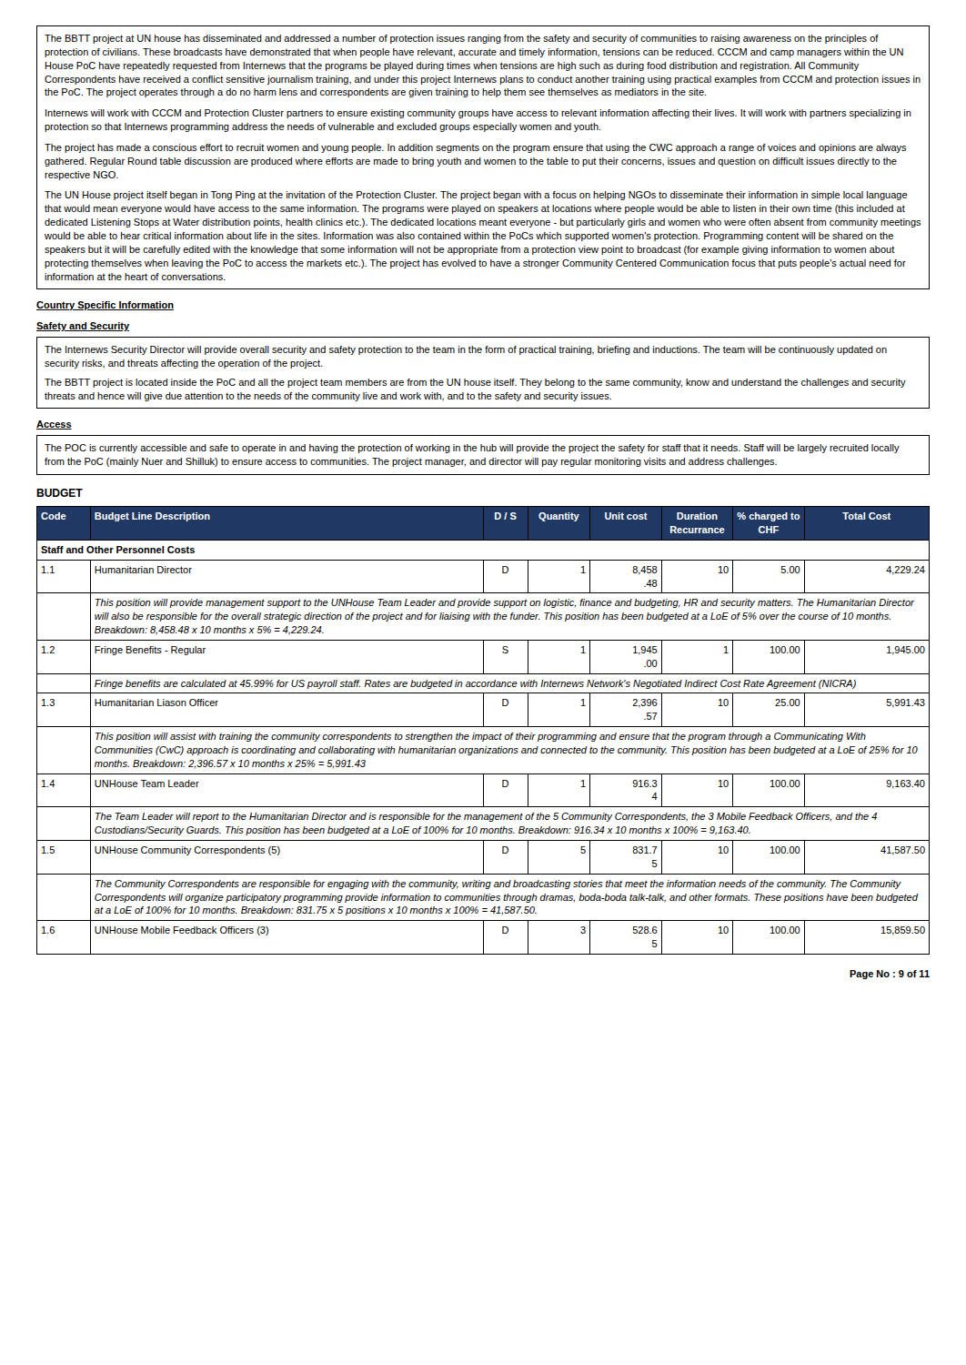The BBTT project at UN house has disseminated and addressed a number of protection issues ranging from the safety and security of communities to raising awareness on the principles of protection of civilians. These broadcasts have demonstrated that when people have relevant, accurate and timely information, tensions can be reduced. CCCM and camp managers within the UN House PoC have repeatedly requested from Internews that the programs be played during times when tensions are high such as during food distribution and registration. All Community Correspondents have received a conflict sensitive journalism training, and under this project Internews plans to conduct another training using practical examples from CCCM and protection issues in the PoC. The project operates through a do no harm lens and correspondents are given training to help them see themselves as mediators in the site.
Internews will work with CCCM and Protection Cluster partners to ensure existing community groups have access to relevant information affecting their lives. It will work with partners specializing in protection so that Internews programming address the needs of vulnerable and excluded groups especially women and youth.
The project has made a conscious effort to recruit women and young people. In addition segments on the program ensure that using the CWC approach a range of voices and opinions are always gathered. Regular Round table discussion are produced where efforts are made to bring youth and women to the table to put their concerns, issues and question on difficult issues directly to the respective NGO.
The UN House project itself began in Tong Ping at the invitation of the Protection Cluster. The project began with a focus on helping NGOs to disseminate their information in simple local language that would mean everyone would have access to the same information. The programs were played on speakers at locations where people would be able to listen in their own time (this included at dedicated Listening Stops at Water distribution points, health clinics etc.). The dedicated locations meant everyone - but particularly girls and women who were often absent from community meetings would be able to hear critical information about life in the sites. Information was also contained within the PoCs which supported women's protection. Programming content will be shared on the speakers but it will be carefully edited with the knowledge that some information will not be appropriate from a protection view point to broadcast (for example giving information to women about protecting themselves when leaving the PoC to access the markets etc.). The project has evolved to have a stronger Community Centered Communication focus that puts people's actual need for information at the heart of conversations.
Country Specific Information
Safety and Security
The Internews Security Director will provide overall security and safety protection to the team in the form of practical training, briefing and inductions. The team will be continuously updated on security risks, and threats affecting the operation of the project.
The BBTT project is located inside the PoC and all the project team members are from the UN house itself. They belong to the same community, know and understand the challenges and security threats and hence will give due attention to the needs of the community live and work with, and to the safety and security issues.
Access
The POC is currently accessible and safe to operate in and having the protection of working in the hub will provide the project the safety for staff that it needs. Staff will be largely recruited locally from the PoC (mainly Nuer and Shilluk) to ensure access to communities. The project manager, and director will pay regular monitoring visits and address challenges.
BUDGET
| Code | Budget Line Description | D / S | Quantity | Unit cost | Duration Recurrance | % charged to CHF | Total Cost |
| --- | --- | --- | --- | --- | --- | --- | --- |
| Staff and Other Personnel Costs |
| 1.1 | Humanitarian Director | D | 1 | 8,458 .48 | 10 | 5.00 | 4,229.24 |
| | This position will provide management support to the UNHouse Team Leader and provide support on logistic, finance and budgeting, HR and security matters. The Humanitarian Director will also be responsible for the overall strategic direction of the project and for liaising with the funder. This position has been budgeted at a LoE of 5% over the course of 10 months. Breakdown: 8,458.48 x 10 months x 5% = 4,229.24. |
| 1.2 | Fringe Benefits - Regular | S | 1 | 1,945 .00 | 1 | 100.00 | 1,945.00 |
| | Fringe benefits are calculated at 45.99% for US payroll staff. Rates are budgeted in accordance with Internews Network's Negotiated Indirect Cost Rate Agreement (NICRA) |
| 1.3 | Humanitarian Liason Officer | D | 1 | 2,396 .57 | 10 | 25.00 | 5,991.43 |
| | This position will assist with training the community correspondents to strengthen the impact of their programming and ensure that the program through a Communicating With Communities (CwC) approach is coordinating and collaborating with humanitarian organizations and connected to the community. This position has been budgeted at a LoE of 25% for 10 months. Breakdown: 2,396.57 x 10 months x 25% = 5,991.43 |
| 1.4 | UNHouse Team Leader | D | 1 | 916.3 4 | 10 | 100.00 | 9,163.40 |
| | The Team Leader will report to the Humanitarian Director and is responsible for the management of the 5 Community Correspondents, the 3 Mobile Feedback Officers, and the 4 Custodians/Security Guards. This position has been budgeted at a LoE of 100% for 10 months. Breakdown: 916.34 x 10 months x 100% = 9,163.40. |
| 1.5 | UNHouse Community Correspondents (5) | D | 5 | 831.7 5 | 10 | 100.00 | 41,587.50 |
| | The Community Correspondents are responsible for engaging with the community, writing and broadcasting stories that meet the information needs of the community. The Community Correspondents will organize participatory programming provide information to communities through dramas, boda-boda talk-talk, and other formats. These positions have been budgeted at a LoE of 100% for 10 months. Breakdown: 831.75 x 5 positions x 10 months x 100% = 41,587.50. |
| 1.6 | UNHouse Mobile Feedback Officers (3) | D | 3 | 528.6 5 | 10 | 100.00 | 15,859.50 |
Page No : 9 of 11